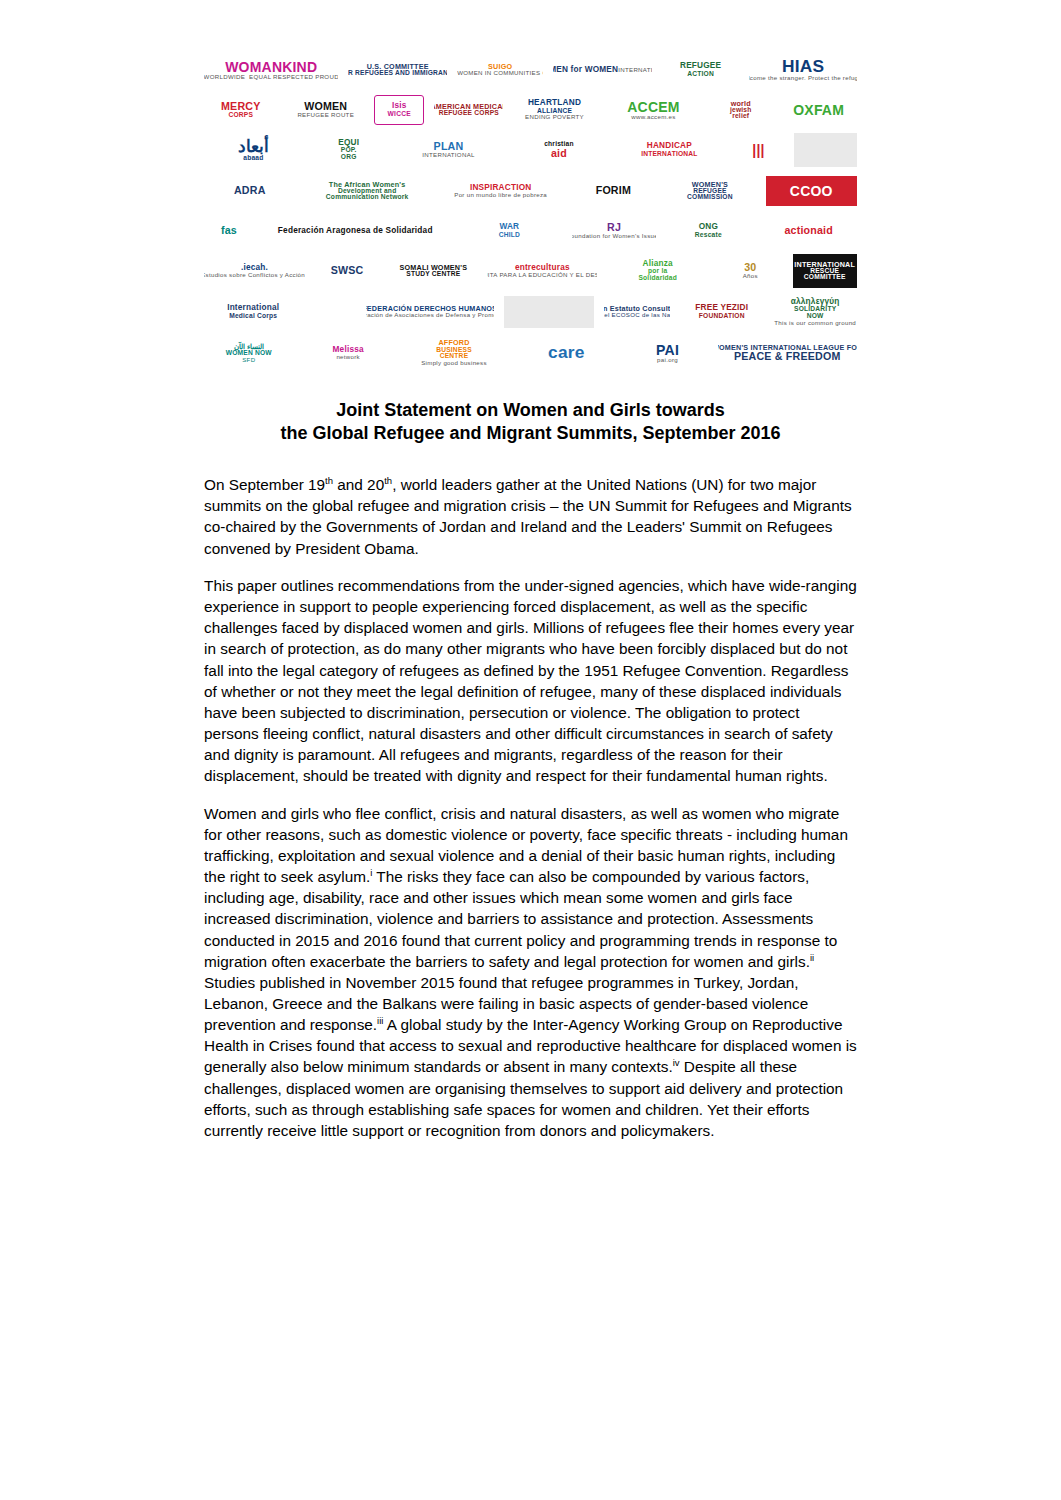WOMANKINDWORLDWIDE EQUAL RESPECTED PROUD U.S. COMMITTEEFOR REFUGEES AND IMMIGRANTS SUIGOSUPPORT FOR WOMEN IN COMMUNITIES ORGANISATION WOMEN for WOMENINTERNATIONAL REFUGEEACTION HIASWelcome the stranger. Protect the refugee.
MERCYCORPS WOMENREFUGEE ROUTE IsisWICCE AMERICAN MEDICALREFUGEE CORPS HEARTLANDALLIANCE ENDING POVERTY ACCEMwww.accem.es worldjewish relief OXFAM
أبعادabaad EQUIPOP. ORG PLANINTERNATIONAL christianaid HANDICAPINTERNATIONAL |||
ADRA The African Women'sDevelopment and Communication Network INSPIRACTIONPor un mundo libre de pobreza FORIM WOMEN'SREFUGEE COMMISSION CCOO
fas Federación Aragonesa de Solidaridad WARCHILD RJFoundation for Women's Issues ONGRescate actionaid
.iecah.Instituto de Estudios sobre Conflictos y Acción Humanitaria SWSC SOMALI WOMEN'SSTUDY CENTRE entreculturasONG JESUITA PARA LA EDUCACIÓN Y EL DESARROLLO Alianzapor la Solidaridad 30Años INTERNATIONALRESCUE COMMITTEE
InternationalMedical Corps FEDERACIÓN DERECHOS HUMANOSFederación de Asociaciones de Defensa y Promoción Con Estatuto ConsultivoEspecial ante el ECOSOC de las Naciones Unidas FREE YEZIDIFOUNDATION αλληλεγγύηSOLIDARITY NOW This is our common ground
النساء الآنWOMEN NOW SFD Melissanetwork AFFORDBUSINESS CENTRE Simply good business care PAIpai.org WOMEN'S INTERNATIONAL LEAGUE FORPEACE & FREEDOM
Joint Statement on Women and Girls towards
the Global Refugee and Migrant Summits, September 2016
On September 19th and 20th, world leaders gather at the United Nations (UN) for two major summits on the global refugee and migration crisis – the UN Summit for Refugees and Migrants co-chaired by the Governments of Jordan and Ireland and the Leaders' Summit on Refugees convened by President Obama.
This paper outlines recommendations from the under-signed agencies, which have wide-ranging experience in support to people experiencing forced displacement, as well as the specific challenges faced by displaced women and girls. Millions of refugees flee their homes every year in search of protection, as do many other migrants who have been forcibly displaced but do not fall into the legal category of refugees as defined by the 1951 Refugee Convention. Regardless of whether or not they meet the legal definition of refugee, many of these displaced individuals have been subjected to discrimination, persecution or violence. The obligation to protect persons fleeing conflict, natural disasters and other difficult circumstances in search of safety and dignity is paramount. All refugees and migrants, regardless of the reason for their displacement, should be treated with dignity and respect for their fundamental human rights.
Women and girls who flee conflict, crisis and natural disasters, as well as women who migrate for other reasons, such as domestic violence or poverty, face specific threats - including human trafficking, exploitation and sexual violence and a denial of their basic human rights, including the right to seek asylum.i The risks they face can also be compounded by various factors, including age, disability, race and other issues which mean some women and girls face increased discrimination, violence and barriers to assistance and protection. Assessments conducted in 2015 and 2016 found that current policy and programming trends in response to migration often exacerbate the barriers to safety and legal protection for women and girls.ii Studies published in November 2015 found that refugee programmes in Turkey, Jordan, Lebanon, Greece and the Balkans were failing in basic aspects of gender-based violence prevention and response.iii A global study by the Inter-Agency Working Group on Reproductive Health in Crises found that access to sexual and reproductive healthcare for displaced women is generally also below minimum standards or absent in many contexts.iv Despite all these challenges, displaced women are organising themselves to support aid delivery and protection efforts, such as through establishing safe spaces for women and children. Yet their efforts currently receive little support or recognition from donors and policymakers.